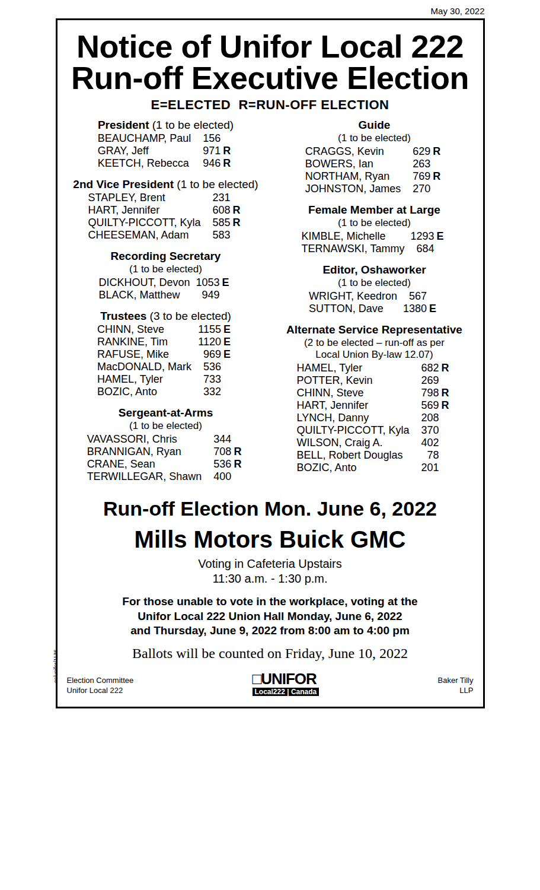May 30, 2022
ec/unifor/1136
Notice of Unifor Local 222
Run-off Executive Election
E=ELECTED R=RUN-OFF ELECTION
President (1 to be elected)
| BEAUCHAMP, Paul | 156 | |
| GRAY, Jeff | 971 | R |
| KEETCH, Rebecca | 946 | R |
2nd Vice President (1 to be elected)
| STAPLEY, Brent | 231 | |
| HART, Jennifer | 608 | R |
| QUILTY-PICCOTT, Kyla | 585 | R |
| CHEESEMAN, Adam | 583 | |
Recording Secretary
(1 to be elected)
| DICKHOUT, Devon | 1053 | E |
| BLACK, Matthew | 949 | |
Trustees (3 to be elected)
| CHINN, Steve | 1155 | E |
| RANKINE, Tim | 1120 | E |
| RAFUSE, Mike | 969 | E |
| MacDONALD, Mark | 536 | |
| HAMEL, Tyler | 733 | |
| BOZIC, Anto | 332 | |
Sergeant-at-Arms
(1 to be elected)
| VAVASSORI, Chris | 344 | |
| BRANNIGAN, Ryan | 708 | R |
| CRANE, Sean | 536 | R |
| TERWILLEGAR, Shawn | 400 | |
Guide
(1 to be elected)
| CRAGGS, Kevin | 629 | R |
| BOWERS, Ian | 263 | |
| NORTHAM, Ryan | 769 | R |
| JOHNSTON, James | 270 | |
Female Member at Large
(1 to be elected)
| KIMBLE, Michelle | 1293 | E |
| TERNAWSKI, Tammy | 684 | |
Editor, Oshaworker
(1 to be elected)
| WRIGHT, Keedron | 567 | |
| SUTTON, Dave | 1380 | E |
Alternate Service Representative
(2 to be elected – run-off as per
Local Union By-law 12.07)
| HAMEL, Tyler | 682 | R |
| POTTER, Kevin | 269 | |
| CHINN, Steve | 798 | R |
| HART, Jennifer | 569 | R |
| LYNCH, Danny | 208 | |
| QUILTY-PICCOTT, Kyla | 370 | |
| WILSON, Craig A. | 402 | |
| BELL, Robert Douglas | 78 | |
| BOZIC, Anto | 201 | |
Run-off Election Mon. June 6, 2022
Mills Motors Buick GMC
Voting in Cafeteria Upstairs
11:30 a.m. - 1:30 p.m.
For those unable to vote in the workplace, voting at the
Unifor Local 222 Union Hall Monday, June 6, 2022
and Thursday, June 9, 2022 from 8:00 am to 4:00 pm
Ballots will be counted on Friday, June 10, 2022
Election Committee
Unifor Local 222
□UNIFOR
Local222 | Canada
Baker Tilly
LLP